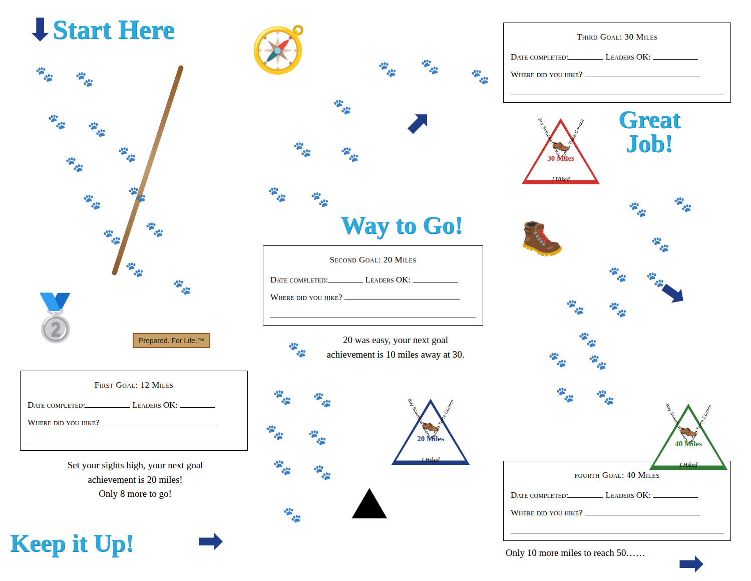Start Here
Way to Go!
Great
Job!
Keep it Up!
⬇
➡
➡
➡
➡
🧭
🥈
Prepared. For Life.™
🥾
⛰
🐾
🐾
🐾
🐾
🐾
🐾
🐾
🐾
🐾
🐾
🐾
🐾
🐾
🐾
🐾
🐾
🐾
🐾
🐾
🐾
🐾
🐾
🐾
🐾
🐾
🐾
🐾
🐾
🐾
🐾
🐾
🐾
🐾
🐾
🐾
🐾
🐾
🐾
🐾
🐾
First Goal: 12 Miles
Date completed: Leaders OK:
Where did you hike?
Set your sights high, your next goal
achievement is 20 miles!
Only 8 more to go!
Second Goal: 20 Miles
Date completed: Leaders OK:
Where did you hike?
20 was easy, your next goal
achievement is 10 miles away at 30.
Third Goal: 30 Miles
Date completed: Leaders OK:
Where did you hike?
fourth Goal: 40 Miles
Date completed: Leaders OK:
Where did you hike?
Only 10 more miles to reach 50……
Boy Scouts of America
Buffalo Trace Council
👞
20 Miles
I Hiked
Boy Scouts of America
Buffalo Trace Council
👞
30 Miles
I Hiked
Boy Scouts of America
Buffalo Trace Council
👞
40 Miles
I Hiked